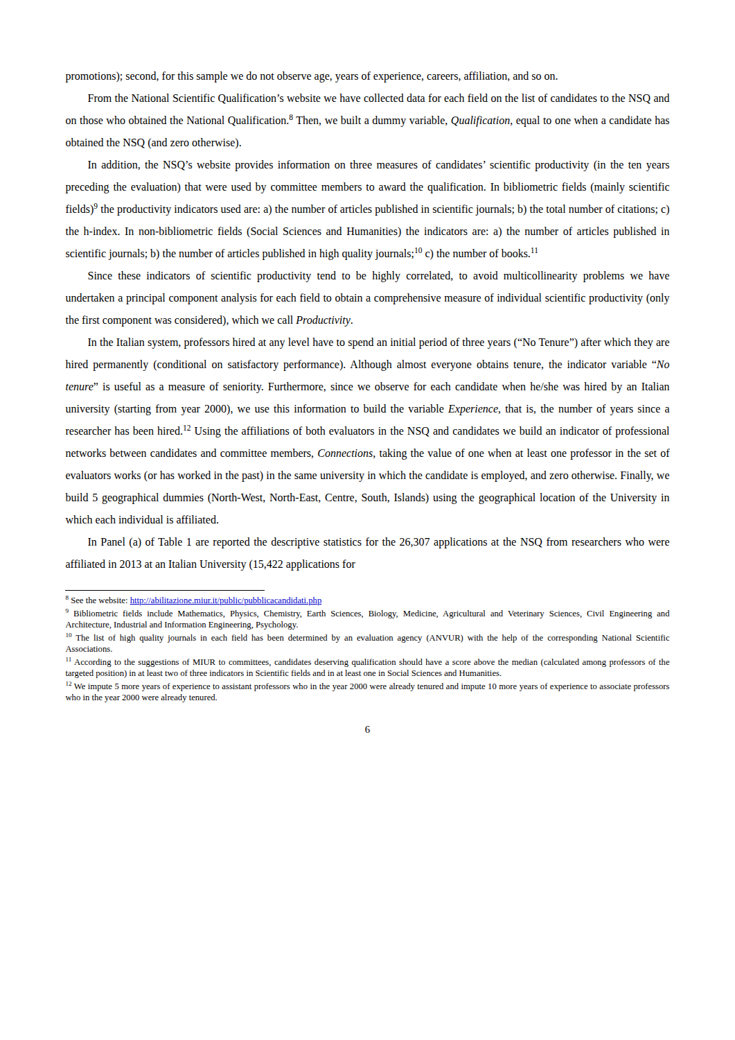promotions); second, for this sample we do not observe age, years of experience, careers, affiliation, and so on.
From the National Scientific Qualification’s website we have collected data for each field on the list of candidates to the NSQ and on those who obtained the National Qualification.8 Then, we built a dummy variable, Qualification, equal to one when a candidate has obtained the NSQ (and zero otherwise).
In addition, the NSQ’s website provides information on three measures of candidates’ scientific productivity (in the ten years preceding the evaluation) that were used by committee members to award the qualification. In bibliometric fields (mainly scientific fields)9 the productivity indicators used are: a) the number of articles published in scientific journals; b) the total number of citations; c) the h-index. In non-bibliometric fields (Social Sciences and Humanities) the indicators are: a) the number of articles published in scientific journals; b) the number of articles published in high quality journals;10 c) the number of books.11
Since these indicators of scientific productivity tend to be highly correlated, to avoid multicollinearity problems we have undertaken a principal component analysis for each field to obtain a comprehensive measure of individual scientific productivity (only the first component was considered), which we call Productivity.
In the Italian system, professors hired at any level have to spend an initial period of three years (“No Tenure”) after which they are hired permanently (conditional on satisfactory performance). Although almost everyone obtains tenure, the indicator variable “No tenure” is useful as a measure of seniority. Furthermore, since we observe for each candidate when he/she was hired by an Italian university (starting from year 2000), we use this information to build the variable Experience, that is, the number of years since a researcher has been hired.12 Using the affiliations of both evaluators in the NSQ and candidates we build an indicator of professional networks between candidates and committee members, Connections, taking the value of one when at least one professor in the set of evaluators works (or has worked in the past) in the same university in which the candidate is employed, and zero otherwise. Finally, we build 5 geographical dummies (North-West, North-East, Centre, South, Islands) using the geographical location of the University in which each individual is affiliated.
In Panel (a) of Table 1 are reported the descriptive statistics for the 26,307 applications at the NSQ from researchers who were affiliated in 2013 at an Italian University (15,422 applications for
8 See the website: http://abilitazione.miur.it/public/pubblicacandidati.php
9 Bibliometric fields include Mathematics, Physics, Chemistry, Earth Sciences, Biology, Medicine, Agricultural and Veterinary Sciences, Civil Engineering and Architecture, Industrial and Information Engineering, Psychology.
10 The list of high quality journals in each field has been determined by an evaluation agency (ANVUR) with the help of the corresponding National Scientific Associations.
11 According to the suggestions of MIUR to committees, candidates deserving qualification should have a score above the median (calculated among professors of the targeted position) in at least two of three indicators in Scientific fields and in at least one in Social Sciences and Humanities.
12 We impute 5 more years of experience to assistant professors who in the year 2000 were already tenured and impute 10 more years of experience to associate professors who in the year 2000 were already tenured.
6